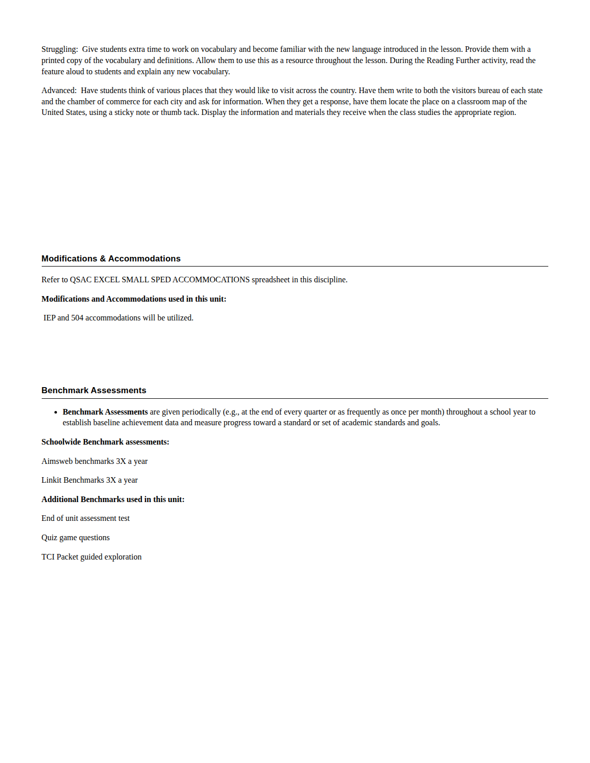Struggling: Give students extra time to work on vocabulary and become familiar with the new language introduced in the lesson. Provide them with a printed copy of the vocabulary and definitions. Allow them to use this as a resource throughout the lesson. During the Reading Further activity, read the feature aloud to students and explain any new vocabulary.
Advanced: Have students think of various places that they would like to visit across the country. Have them write to both the visitors bureau of each state and the chamber of commerce for each city and ask for information. When they get a response, have them locate the place on a classroom map of the United States, using a sticky note or thumb tack. Display the information and materials they receive when the class studies the appropriate region.
Modifications & Accommodations
Refer to QSAC EXCEL SMALL SPED ACCOMMOCATIONS spreadsheet in this discipline.
Modifications and Accommodations used in this unit:
IEP and 504 accommodations will be utilized.
Benchmark Assessments
Benchmark Assessments are given periodically (e.g., at the end of every quarter or as frequently as once per month) throughout a school year to establish baseline achievement data and measure progress toward a standard or set of academic standards and goals.
Schoolwide Benchmark assessments:
Aimsweb benchmarks 3X a year
Linkit Benchmarks 3X a year
Additional Benchmarks used in this unit:
End of unit assessment test
Quiz game questions
TCI Packet guided exploration